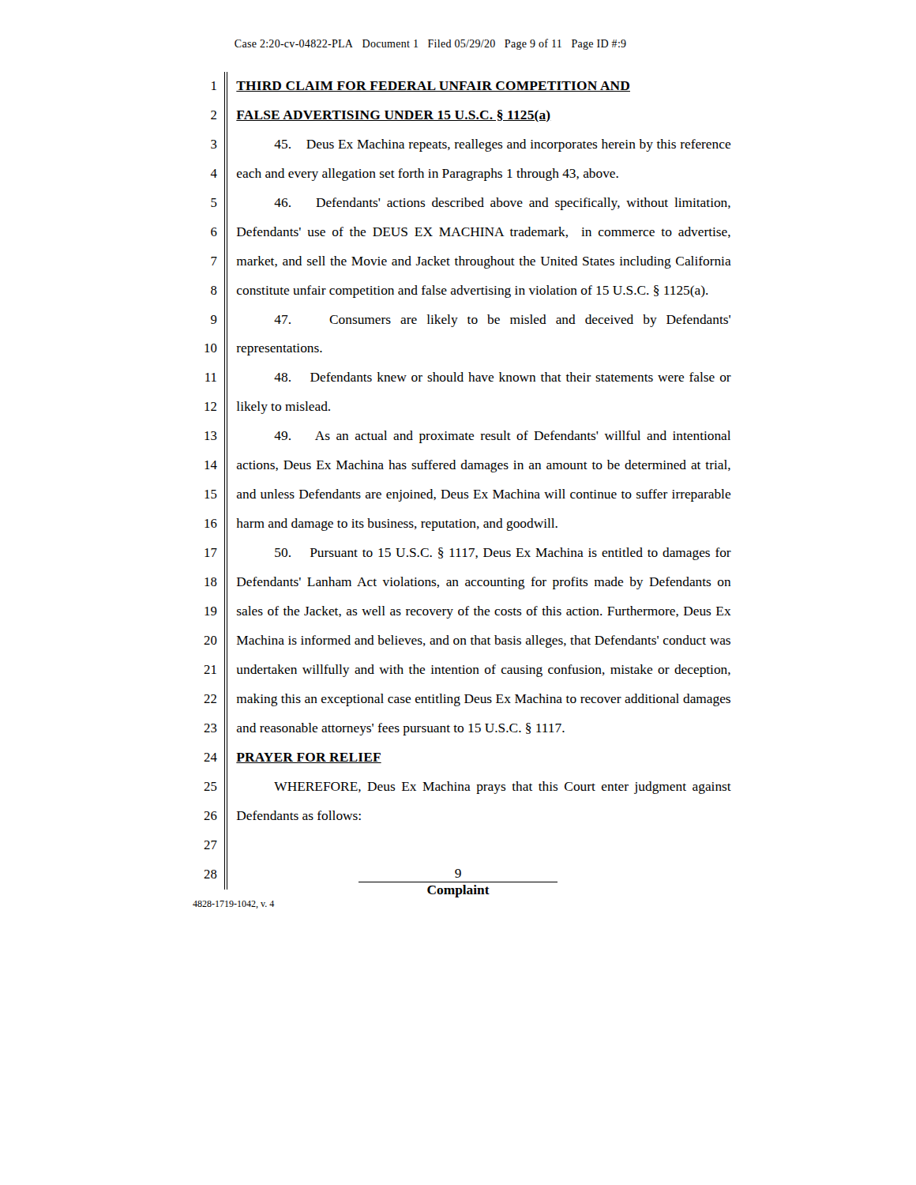Case 2:20-cv-04822-PLA Document 1 Filed 05/29/20 Page 9 of 11 Page ID #:9
1
2
3
4
5
6
7
8
9
10
11
12
13
14
15
16
17
18
19
20
21
22
23
24
25
26
27
28
THIRD CLAIM FOR FEDERAL UNFAIR COMPETITION AND
FALSE ADVERTISING UNDER 15 U.S.C. § 1125(a)
45. Deus Ex Machina repeats, realleges and incorporates herein by this reference each and every allegation set forth in Paragraphs 1 through 43, above.
46. Defendants' actions described above and specifically, without limitation, Defendants' use of the DEUS EX MACHINA trademark, in commerce to advertise, market, and sell the Movie and Jacket throughout the United States including California constitute unfair competition and false advertising in violation of 15 U.S.C. § 1125(a).
47. Consumers are likely to be misled and deceived by Defendants' representations.
48. Defendants knew or should have known that their statements were false or likely to mislead.
49. As an actual and proximate result of Defendants' willful and intentional actions, Deus Ex Machina has suffered damages in an amount to be determined at trial, and unless Defendants are enjoined, Deus Ex Machina will continue to suffer irreparable harm and damage to its business, reputation, and goodwill.
50. Pursuant to 15 U.S.C. § 1117, Deus Ex Machina is entitled to damages for Defendants' Lanham Act violations, an accounting for profits made by Defendants on sales of the Jacket, as well as recovery of the costs of this action. Furthermore, Deus Ex Machina is informed and believes, and on that basis alleges, that Defendants' conduct was undertaken willfully and with the intention of causing confusion, mistake or deception, making this an exceptional case entitling Deus Ex Machina to recover additional damages and reasonable attorneys' fees pursuant to 15 U.S.C. § 1117.
PRAYER FOR RELIEF
WHEREFORE, Deus Ex Machina prays that this Court enter judgment against Defendants as follows:
9
Complaint
4828-1719-1042, v. 4